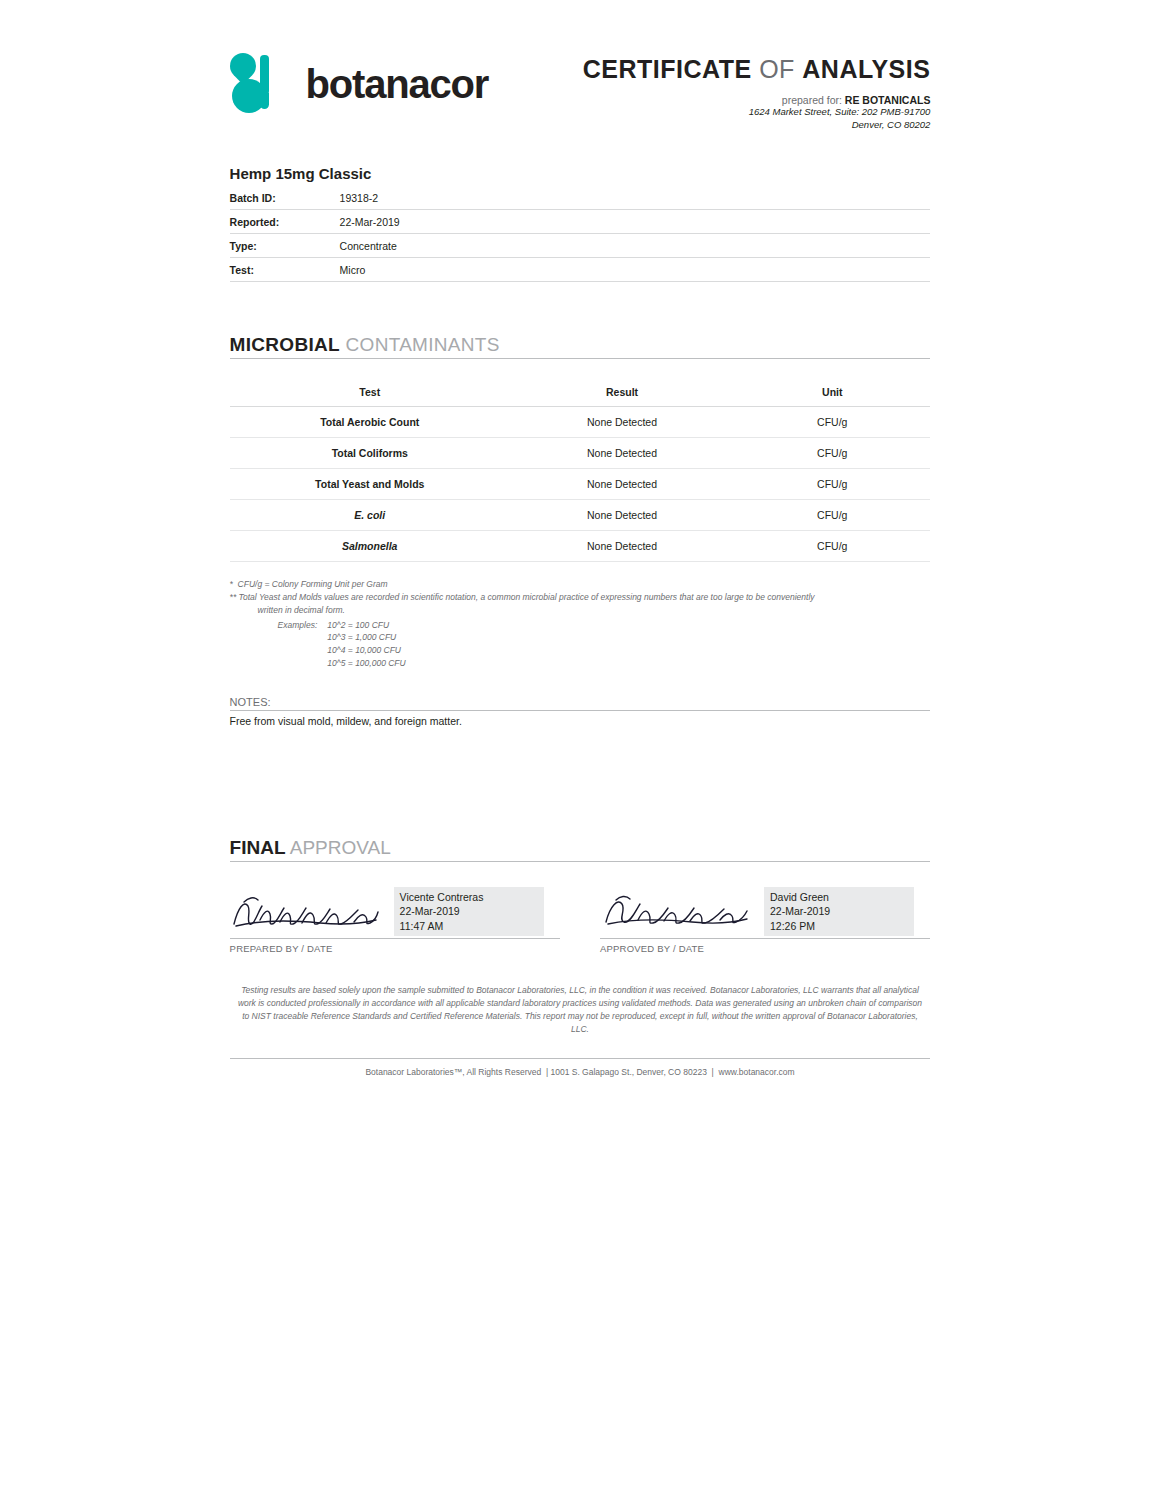botanacor
CERTIFICATE OF ANALYSIS
prepared for: RE BOTANICALS
1624 Market Street, Suite: 202 PMB-91700
Denver, CO 80202
Hemp 15mg Classic
| Batch ID: | 19318-2 |
| Reported: | 22-Mar-2019 |
| Type: | Concentrate |
| Test: | Micro |
MICROBIAL CONTAMINANTS
| Test | Result | Unit |
| --- | --- | --- |
| Total Aerobic Count | None Detected | CFU/g |
| Total Coliforms | None Detected | CFU/g |
| Total Yeast and Molds | None Detected | CFU/g |
| E. coli | None Detected | CFU/g |
| Salmonella | None Detected | CFU/g |
* CFU/g = Colony Forming Unit per Gram
** Total Yeast and Molds values are recorded in scientific notation, a common microbial practice of expressing numbers that are too large to be conveniently
written in decimal form.
Examples:
10^2 = 100 CFU
10^3 = 1,000 CFU
10^4 = 10,000 CFU
10^5 = 100,000 CFU
NOTES:
Free from visual mold, mildew, and foreign matter.
FINAL APPROVAL
Vicente Contreras
22-Mar-2019
11:47 AM
PREPARED BY / DATE
David Green
22-Mar-2019
12:26 PM
APPROVED BY / DATE
Testing results are based solely upon the sample submitted to Botanacor Laboratories, LLC, in the condition it was received. Botanacor Laboratories, LLC warrants that all analytical work is conducted professionally in accordance with all applicable standard laboratory practices using validated methods. Data was generated using an unbroken chain of comparison to NIST traceable Reference Standards and Certified Reference Materials. This report may not be reproduced, except in full, without the written approval of Botanacor Laboratories, LLC.
Botanacor Laboratories™, All Rights Reserved | 1001 S. Galapago St., Denver, CO 80223 | www.botanacor.com